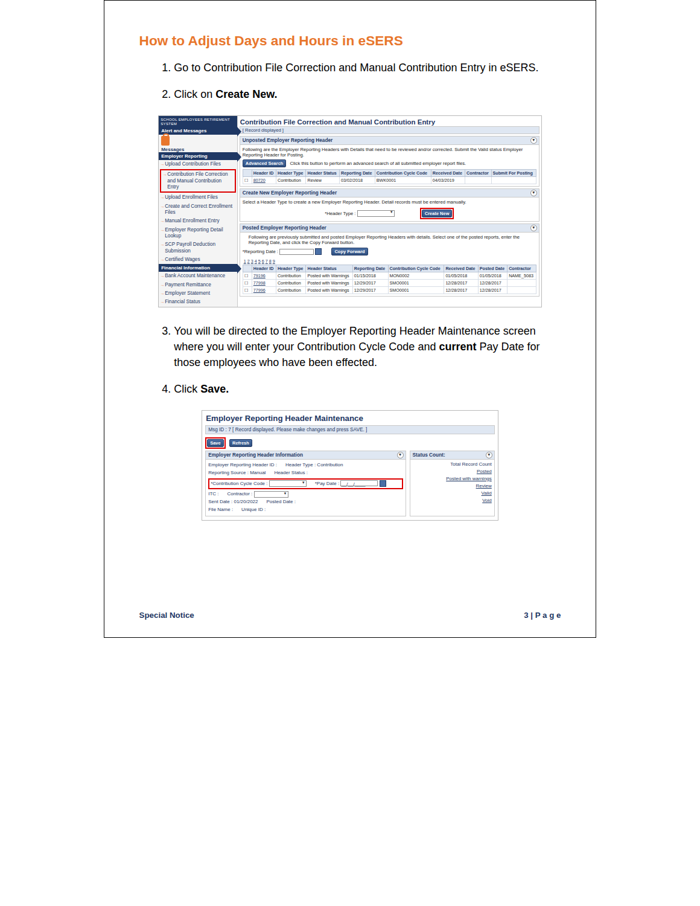How to Adjust Days and Hours in eSERS
Go to Contribution File Correction and Manual Contribution Entry in eSERS.
Click on Create New.
SCHOOL EMPLOYEES RETIREMENT SYSTEM
Alert and Messages
Messages
Employer Reporting
Upload Contribution Files
Contribution File Correction and Manual Contribution Entry
Upload Enrollment Files
Create and Correct Enrollment Files
Manual Enrollment Entry
Employer Reporting Detail Lookup
SCP Payroll Deduction Submission
Certified Wages
Financial Information
Bank Account Maintenance
Payment Remittance
Employer Statement
Financial Status
Contribution File Correction and Manual Contribution Entry
[ Record displayed ]
Unposted Employer Reporting Header ▼
Following are the Employer Reporting Headers with Details that need to be reviewed and/or corrected. Submit the Valid status Employer Reporting Header for Posting.
Advanced Search Click this button to perform an advanced search of all submitted employer report files.
| | Header ID | Header Type | Header Status | Reporting Date | Contribution Cycle Code | Received Date | Contractor | Submit For Posting |
| --- | --- | --- | --- | --- | --- | --- | --- | --- |
| ☐ | 80720 | Contribution | Review | 03/02/2018 | BWK0001 | 04/03/2019 | | |
Create New Employer Reporting Header ▼
Select a Header Type to create a new Employer Reporting Header. Detail records must be entered manually.
*Header Type : Create New
Posted Employer Reporting Header ▼
Following are previously submitted and posted Employer Reporting Headers with details. Select one of the posted reports, enter the Reporting Date, and click the Copy Forward button.
*Reporting Date : Copy Forward
123456789
| | Header ID | Header Type | Header Status | Reporting Date | Contribution Cycle Code | Received Date | Posted Date | Contractor |
| --- | --- | --- | --- | --- | --- | --- | --- | --- |
| ☐ | 79196 | Contribution | Posted with Warnings | 01/15/2018 | MON0002 | 01/05/2018 | 01/05/2018 | NAME_5083 |
| ☐ | 77998 | Contribution | Posted with Warnings | 12/29/2017 | SMO0001 | 12/28/2017 | 12/28/2017 | |
| ☐ | 77996 | Contribution | Posted with Warnings | 12/29/2017 | SMO0001 | 12/28/2017 | 12/28/2017 | |
You will be directed to the Employer Reporting Header Maintenance screen where you will enter your Contribution Cycle Code and current Pay Date for those employees who have been effected.
Click Save.
Employer Reporting Header Maintenance
Msg ID : 7 [ Record displayed. Please make changes and press SAVE. ]
Save Refresh
Employer Reporting Header Information ▼
Employer Reporting Header ID :
Header Type : Contribution
Reporting Source : Manual
Header Status :
*Contribution Cycle Code :
*Pay Date : __/__/____
ITC :
Contractor :
Sent Date : 01/20/2022
Posted Date :
File Name :
Unique ID :
Status Count: ▼
Total Record Count
Posted
Posted with warnings
Review
Valid
Void
Special Notice
3 | P a g e